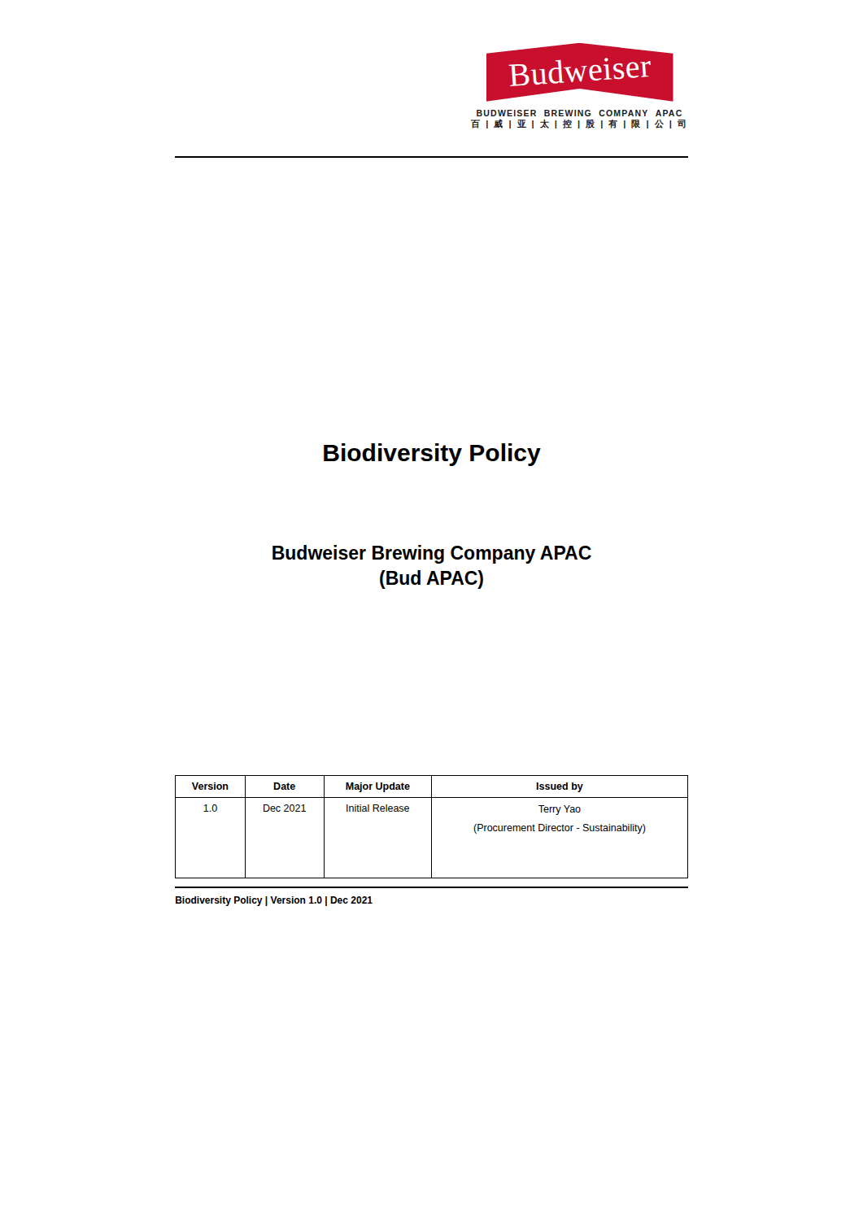Budweiser
BUDWEISER BREWING COMPANY APAC
百 | 威 | 亚 | 太 | 控 | 股 | 有 | 限 | 公 | 司
Biodiversity Policy
Budweiser Brewing Company APAC
(Bud APAC)
| Version | Date | Major Update | Issued by |
| --- | --- | --- | --- |
| 1.0 | Dec 2021 | Initial Release | Terry Yao (Procurement Director - Sustainability) |
Biodiversity Policy | Version 1.0 | Dec 2021